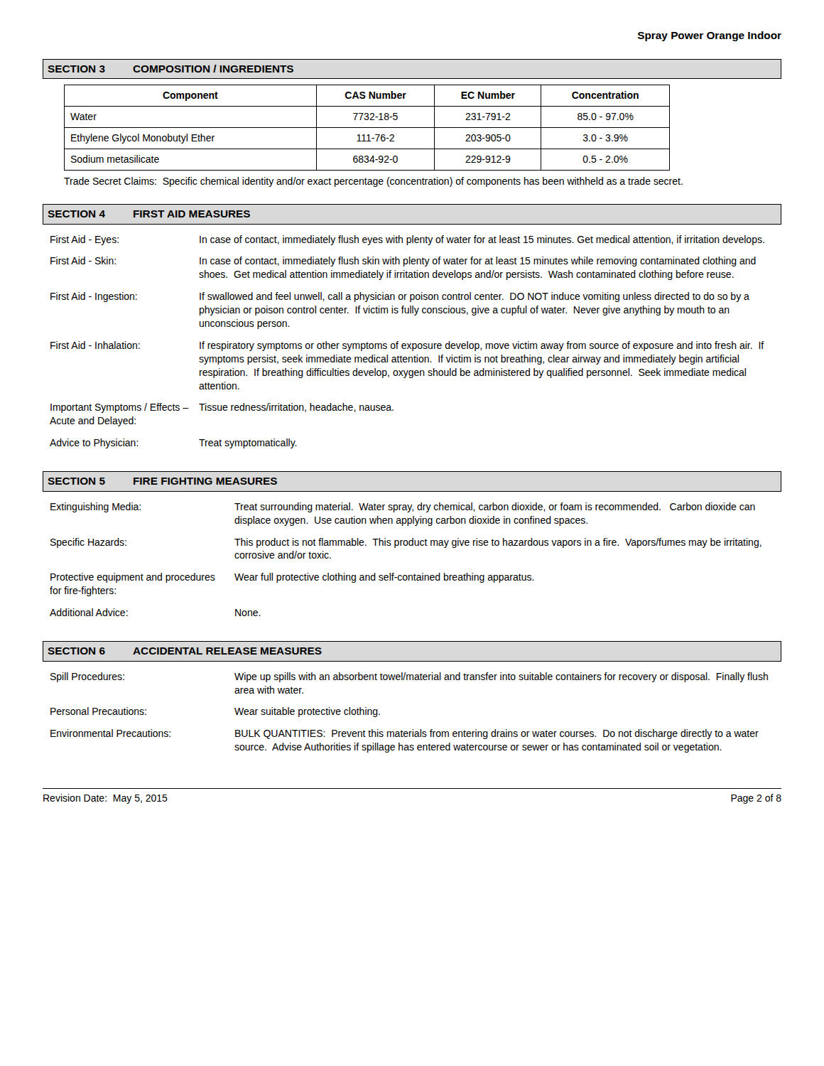Spray Power Orange Indoor
SECTION 3 COMPOSITION / INGREDIENTS
| Component | CAS Number | EC Number | Concentration |
| --- | --- | --- | --- |
| Water | 7732-18-5 | 231-791-2 | 85.0 - 97.0% |
| Ethylene Glycol Monobutyl Ether | 111-76-2 | 203-905-0 | 3.0 - 3.9% |
| Sodium metasilicate | 6834-92-0 | 229-912-9 | 0.5 - 2.0% |
Trade Secret Claims: Specific chemical identity and/or exact percentage (concentration) of components has been withheld as a trade secret.
SECTION 4 FIRST AID MEASURES
| First Aid - Eyes: | In case of contact, immediately flush eyes with plenty of water for at least 15 minutes. Get medical attention, if irritation develops. |
| First Aid - Skin: | In case of contact, immediately flush skin with plenty of water for at least 15 minutes while removing contaminated clothing and shoes. Get medical attention immediately if irritation develops and/or persists. Wash contaminated clothing before reuse. |
| First Aid - Ingestion: | If swallowed and feel unwell, call a physician or poison control center. DO NOT induce vomiting unless directed to do so by a physician or poison control center. If victim is fully conscious, give a cupful of water. Never give anything by mouth to an unconscious person. |
| First Aid - Inhalation: | If respiratory symptoms or other symptoms of exposure develop, move victim away from source of exposure and into fresh air. If symptoms persist, seek immediate medical attention. If victim is not breathing, clear airway and immediately begin artificial respiration. If breathing difficulties develop, oxygen should be administered by qualified personnel. Seek immediate medical attention. |
| Important Symptoms / Effects – Acute and Delayed: | Tissue redness/irritation, headache, nausea. |
| Advice to Physician: | Treat symptomatically. |
SECTION 5 FIRE FIGHTING MEASURES
| Extinguishing Media: | Treat surrounding material. Water spray, dry chemical, carbon dioxide, or foam is recommended. Carbon dioxide can displace oxygen. Use caution when applying carbon dioxide in confined spaces. |
| Specific Hazards: | This product is not flammable. This product may give rise to hazardous vapors in a fire. Vapors/fumes may be irritating, corrosive and/or toxic. |
| Protective equipment and procedures for fire-fighters: | Wear full protective clothing and self-contained breathing apparatus. |
| Additional Advice: | None. |
SECTION 6 ACCIDENTAL RELEASE MEASURES
| Spill Procedures: | Wipe up spills with an absorbent towel/material and transfer into suitable containers for recovery or disposal. Finally flush area with water. |
| Personal Precautions: | Wear suitable protective clothing. |
| Environmental Precautions: | BULK QUANTITIES: Prevent this materials from entering drains or water courses. Do not discharge directly to a water source. Advise Authorities if spillage has entered watercourse or sewer or has contaminated soil or vegetation. |
Revision Date: May 5, 2015 Page 2 of 8